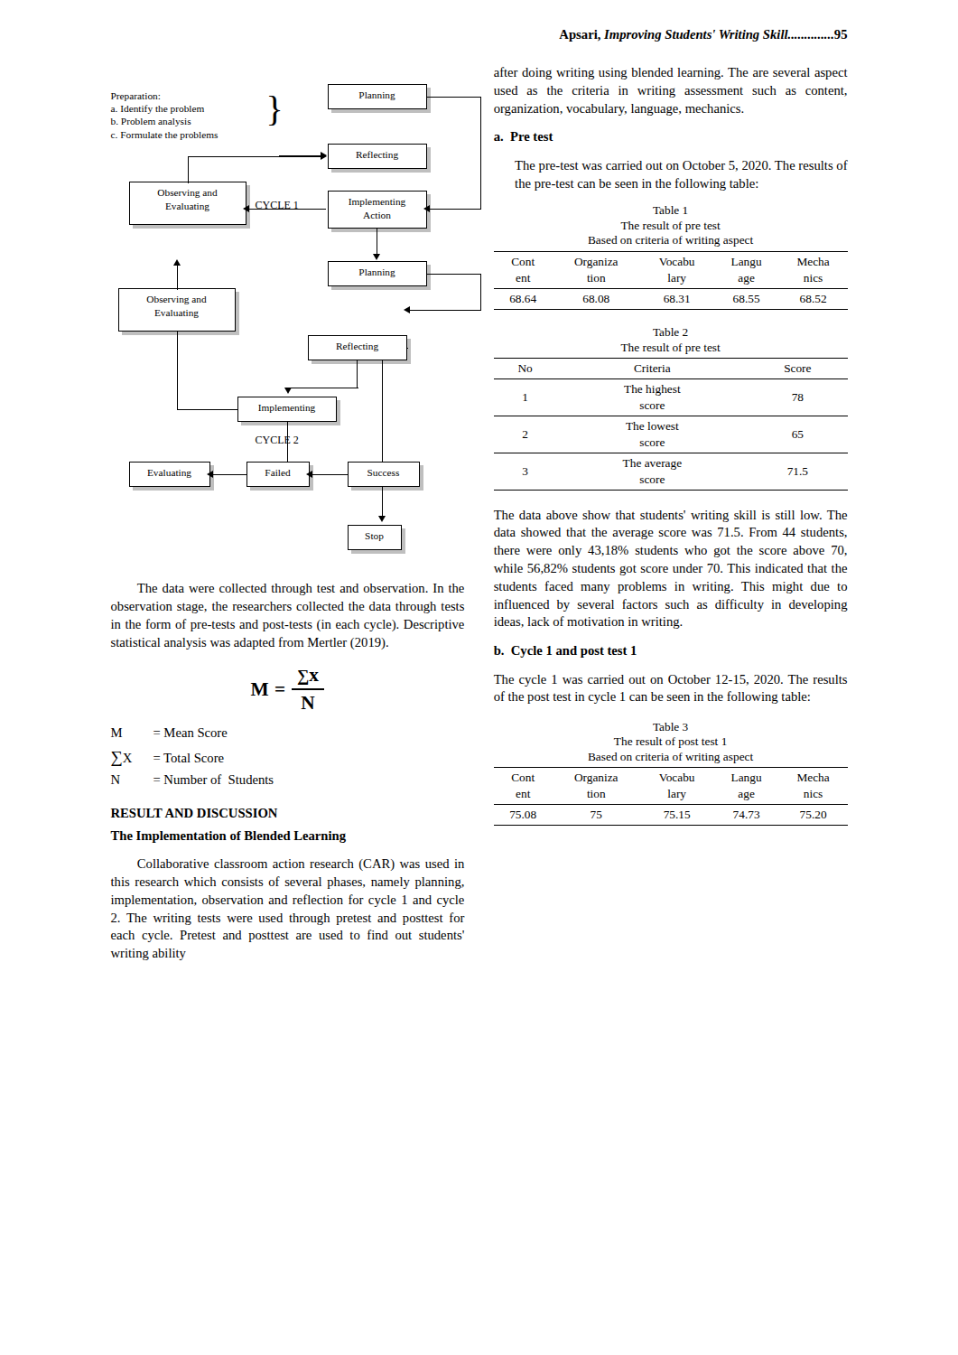Apsari, Improving Students' Writing Skill.............. 95
Preparation:
a. Identify the problem
b. Problem analysis
c. Formulate the problems
}
Planning
Reflecting
Implementing
Action
Observing and
Evaluating
CYCLE 1
Planning
Observing and
Evaluating
Reflecting
Implementing
CYCLE 2
Evaluating
Failed
Success
Stop
The data were collected through test and observation. In the observation stage, the researchers collected the data through tests in the form of pre-tests and post-tests (in each cycle). Descriptive statistical analysis was adapted from Mertler (2019).
M = ∑x N
M= Mean Score
∑X= Total Score
N= Number of Students
Result and Discussion
The Implementation of Blended Learning
Collaborative classroom action research (CAR) was used in this research which consists of several phases, namely planning, implementation, observation and reflection for cycle 1 and cycle 2. The writing tests were used through pretest and posttest for each cycle. Pretest and posttest are used to find out students' writing ability
after doing writing using blended learning. The are several aspect used as the criteria in writing assessment such as content, organization, vocabulary, language, mechanics.
a. Pre test
The pre-test was carried out on October 5, 2020. The results of the pre-test can be seen in the following table:
Table 1
The result of pre test
Based on criteria of writing aspect
| Cont ent | Organiza tion | Vocabu lary | Langu age | Mecha nics |
| --- | --- | --- | --- | --- |
| 68.64 | 68.08 | 68.31 | 68.55 | 68.52 |
Table 2
The result of pre test
| No | Criteria | Score |
| --- | --- | --- |
| 1 | The highest score | 78 |
| 2 | The lowest score | 65 |
| 3 | The average score | 71.5 |
The data above show that students' writing skill is still low. The data showed that the average score was 71.5. From 44 students, there were only 43,18% students who got the score above 70, while 56,82% students got score under 70. This indicated that the students faced many problems in writing. This might due to influenced by several factors such as difficulty in developing ideas, lack of motivation in writing.
b. Cycle 1 and post test 1
The cycle 1 was carried out on October 12-15, 2020. The results of the post test in cycle 1 can be seen in the following table:
Table 3
The result of post test 1
Based on criteria of writing aspect
| Cont ent | Organiza tion | Vocabu lary | Langu age | Mecha nics |
| --- | --- | --- | --- | --- |
| 75.08 | 75 | 75.15 | 74.73 | 75.20 |